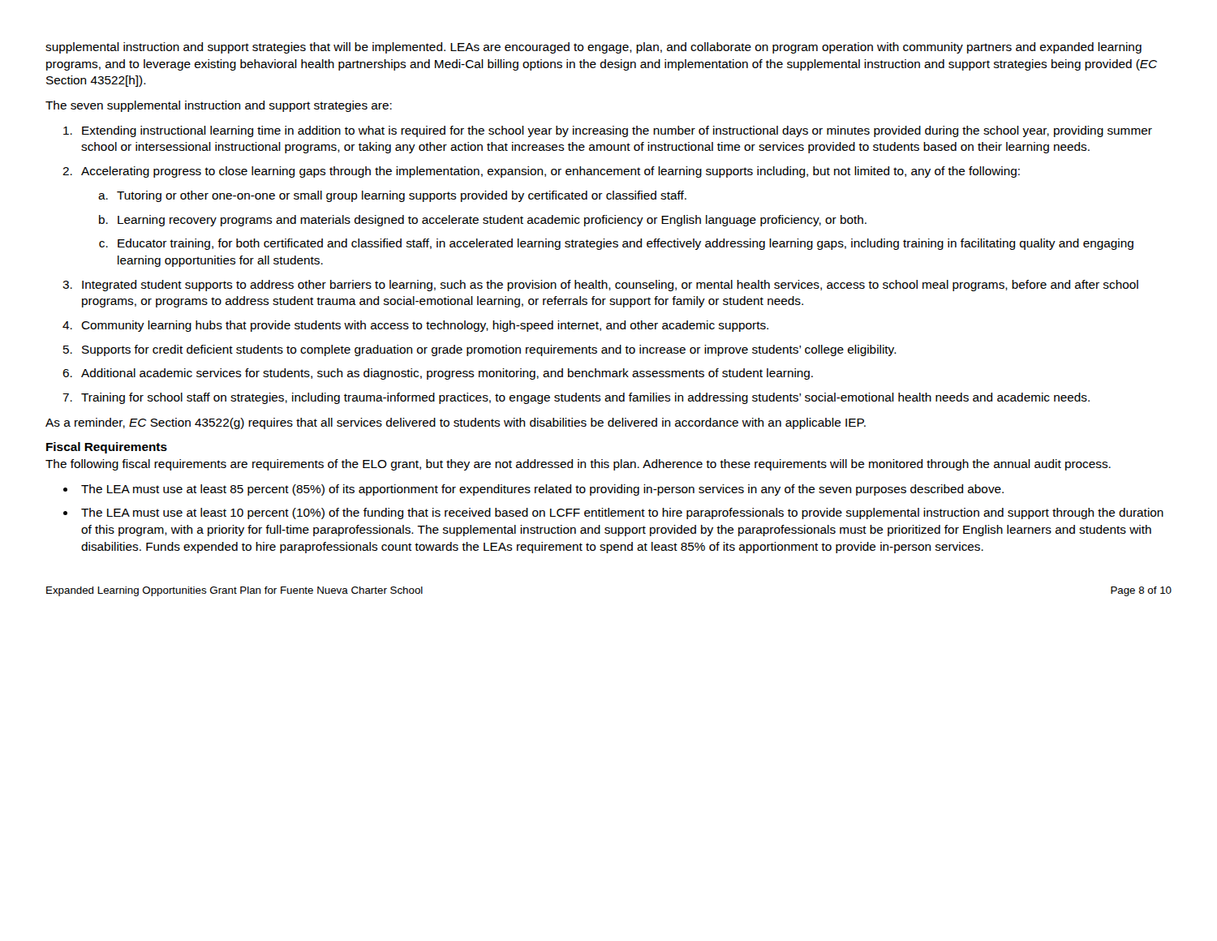supplemental instruction and support strategies that will be implemented. LEAs are encouraged to engage, plan, and collaborate on program operation with community partners and expanded learning programs, and to leverage existing behavioral health partnerships and Medi-Cal billing options in the design and implementation of the supplemental instruction and support strategies being provided (EC Section 43522[h]).
The seven supplemental instruction and support strategies are:
Extending instructional learning time in addition to what is required for the school year by increasing the number of instructional days or minutes provided during the school year, providing summer school or intersessional instructional programs, or taking any other action that increases the amount of instructional time or services provided to students based on their learning needs.
Accelerating progress to close learning gaps through the implementation, expansion, or enhancement of learning supports including, but not limited to, any of the following:
Tutoring or other one-on-one or small group learning supports provided by certificated or classified staff.
Learning recovery programs and materials designed to accelerate student academic proficiency or English language proficiency, or both.
Educator training, for both certificated and classified staff, in accelerated learning strategies and effectively addressing learning gaps, including training in facilitating quality and engaging learning opportunities for all students.
Integrated student supports to address other barriers to learning, such as the provision of health, counseling, or mental health services, access to school meal programs, before and after school programs, or programs to address student trauma and social-emotional learning, or referrals for support for family or student needs.
Community learning hubs that provide students with access to technology, high-speed internet, and other academic supports.
Supports for credit deficient students to complete graduation or grade promotion requirements and to increase or improve students’ college eligibility.
Additional academic services for students, such as diagnostic, progress monitoring, and benchmark assessments of student learning.
Training for school staff on strategies, including trauma-informed practices, to engage students and families in addressing students’ social-emotional health needs and academic needs.
As a reminder, EC Section 43522(g) requires that all services delivered to students with disabilities be delivered in accordance with an applicable IEP.
Fiscal Requirements
The following fiscal requirements are requirements of the ELO grant, but they are not addressed in this plan. Adherence to these requirements will be monitored through the annual audit process.
The LEA must use at least 85 percent (85%) of its apportionment for expenditures related to providing in-person services in any of the seven purposes described above.
The LEA must use at least 10 percent (10%) of the funding that is received based on LCFF entitlement to hire paraprofessionals to provide supplemental instruction and support through the duration of this program, with a priority for full-time paraprofessionals. The supplemental instruction and support provided by the paraprofessionals must be prioritized for English learners and students with disabilities. Funds expended to hire paraprofessionals count towards the LEAs requirement to spend at least 85% of its apportionment to provide in-person services.
Expanded Learning Opportunities Grant Plan for Fuente Nueva Charter School
Page 8 of 10